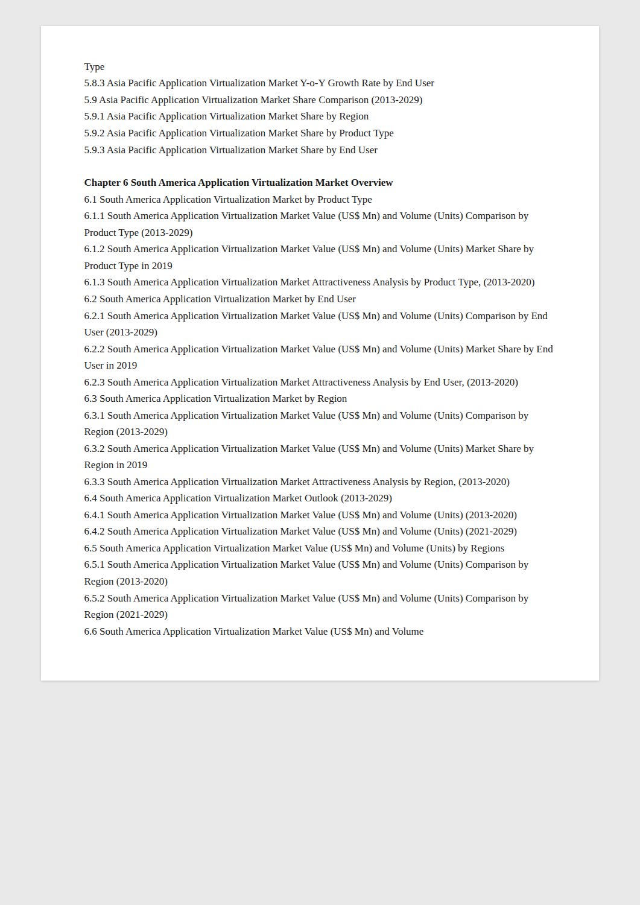Type
5.8.3 Asia Pacific Application Virtualization Market Y-o-Y Growth Rate by End User
5.9 Asia Pacific Application Virtualization Market Share Comparison (2013-2029)
5.9.1 Asia Pacific Application Virtualization Market Share by Region
5.9.2 Asia Pacific Application Virtualization Market Share by Product Type
5.9.3 Asia Pacific Application Virtualization Market Share by End User
Chapter 6 South America Application Virtualization Market Overview
6.1 South America Application Virtualization Market by Product Type
6.1.1 South America Application Virtualization Market Value (US$ Mn) and Volume (Units) Comparison by Product Type (2013-2029)
6.1.2 South America Application Virtualization Market Value (US$ Mn) and Volume (Units) Market Share by Product Type in 2019
6.1.3 South America Application Virtualization Market Attractiveness Analysis by Product Type, (2013-2020)
6.2 South America Application Virtualization Market by End User
6.2.1 South America Application Virtualization Market Value (US$ Mn) and Volume (Units) Comparison by End User (2013-2029)
6.2.2 South America Application Virtualization Market Value (US$ Mn) and Volume (Units) Market Share by End User in 2019
6.2.3 South America Application Virtualization Market Attractiveness Analysis by End User, (2013-2020)
6.3 South America Application Virtualization Market by Region
6.3.1 South America Application Virtualization Market Value (US$ Mn) and Volume (Units) Comparison by Region (2013-2029)
6.3.2 South America Application Virtualization Market Value (US$ Mn) and Volume (Units) Market Share by Region in 2019
6.3.3 South America Application Virtualization Market Attractiveness Analysis by Region, (2013-2020)
6.4 South America Application Virtualization Market Outlook (2013-2029)
6.4.1 South America Application Virtualization Market Value (US$ Mn) and Volume (Units) (2013-2020)
6.4.2 South America Application Virtualization Market Value (US$ Mn) and Volume (Units) (2021-2029)
6.5 South America Application Virtualization Market Value (US$ Mn) and Volume (Units) by Regions
6.5.1 South America Application Virtualization Market Value (US$ Mn) and Volume (Units) Comparison by Region (2013-2020)
6.5.2 South America Application Virtualization Market Value (US$ Mn) and Volume (Units) Comparison by Region (2021-2029)
6.6 South America Application Virtualization Market Value (US$ Mn) and Volume